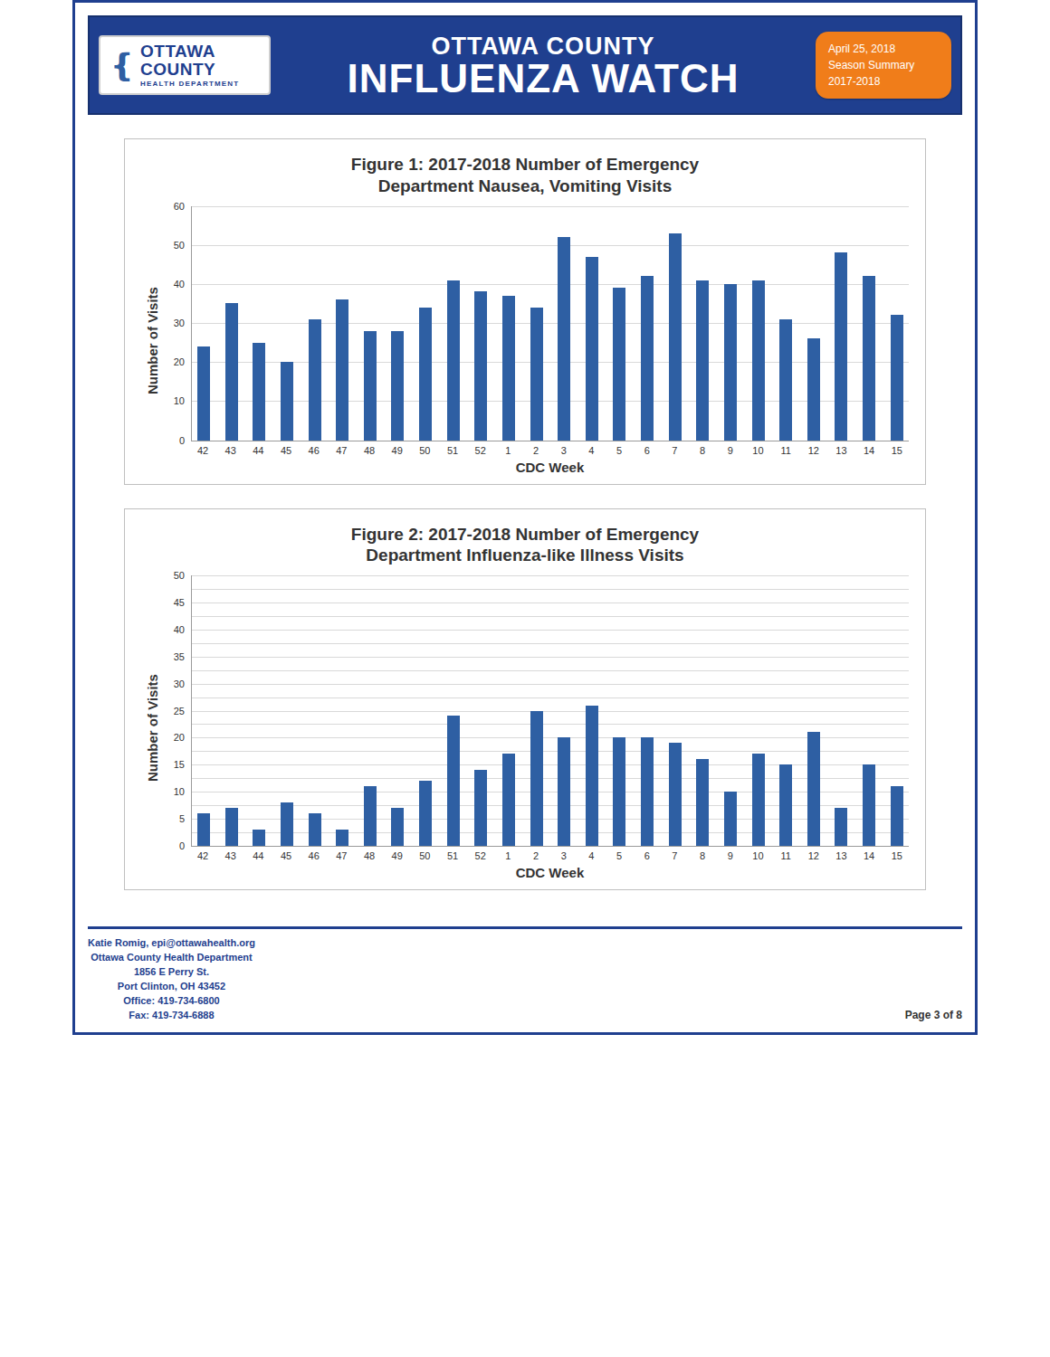❴
OTTAWA
COUNTY
HEALTH DEPARTMENT
OTTAWA COUNTY
INFLUENZA WATCH
April 25, 2018
Season Summary
2017-2018
Figure 1: 2017-2018 Number of Emergency
Department Nausea, Vomiting Visits
Number of Visits
60 50 40 30 20 10 0
424344454647 48495051521 234567 8910111213 1415
CDC Week
Figure 2: 2017-2018 Number of Emergency
Department Influenza-like Illness Visits
Number of Visits
50 45 40 35 30 25 20 15 10 5 0
424344454647 48495051521 234567 8910111213 1415
CDC Week
Katie Romig, epi@ottawahealth.org
Ottawa County Health Department
1856 E Perry St.
Port Clinton, OH 43452
Office: 419-734-6800
Fax: 419-734-6888
Page 3 of 8